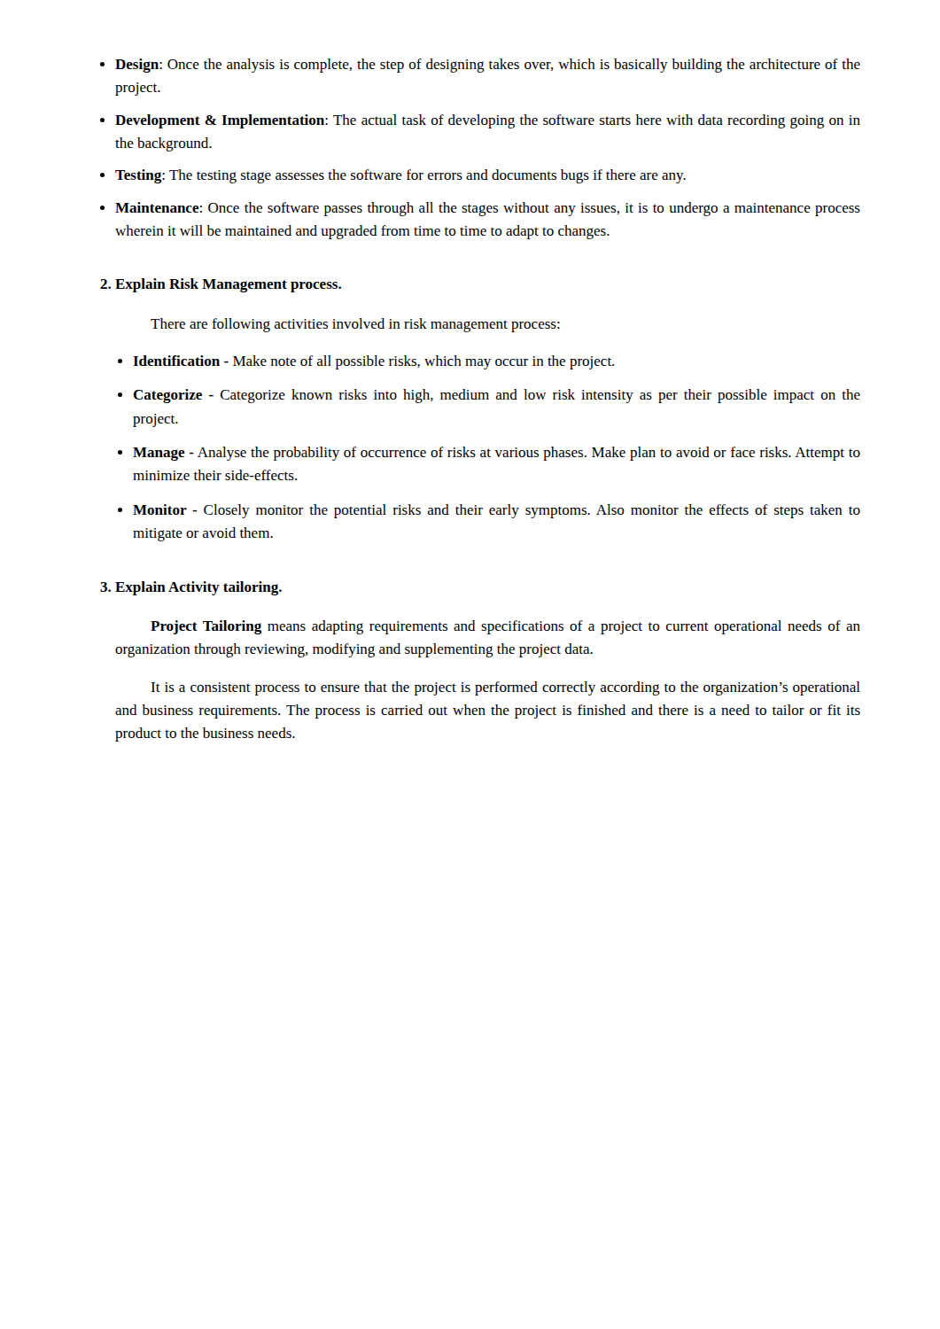Design: Once the analysis is complete, the step of designing takes over, which is basically building the architecture of the project.
Development & Implementation: The actual task of developing the software starts here with data recording going on in the background.
Testing: The testing stage assesses the software for errors and documents bugs if there are any.
Maintenance: Once the software passes through all the stages without any issues, it is to undergo a maintenance process wherein it will be maintained and upgraded from time to time to adapt to changes.
Explain Risk Management process.
There are following activities involved in risk management process:
Identification - Make note of all possible risks, which may occur in the project.
Categorize - Categorize known risks into high, medium and low risk intensity as per their possible impact on the project.
Manage - Analyse the probability of occurrence of risks at various phases. Make plan to avoid or face risks. Attempt to minimize their side-effects.
Monitor - Closely monitor the potential risks and their early symptoms. Also monitor the effects of steps taken to mitigate or avoid them.
Explain Activity tailoring.
Project Tailoring means adapting requirements and specifications of a project to current operational needs of an organization through reviewing, modifying and supplementing the project data.
It is a consistent process to ensure that the project is performed correctly according to the organization’s operational and business requirements. The process is carried out when the project is finished and there is a need to tailor or fit its product to the business needs.